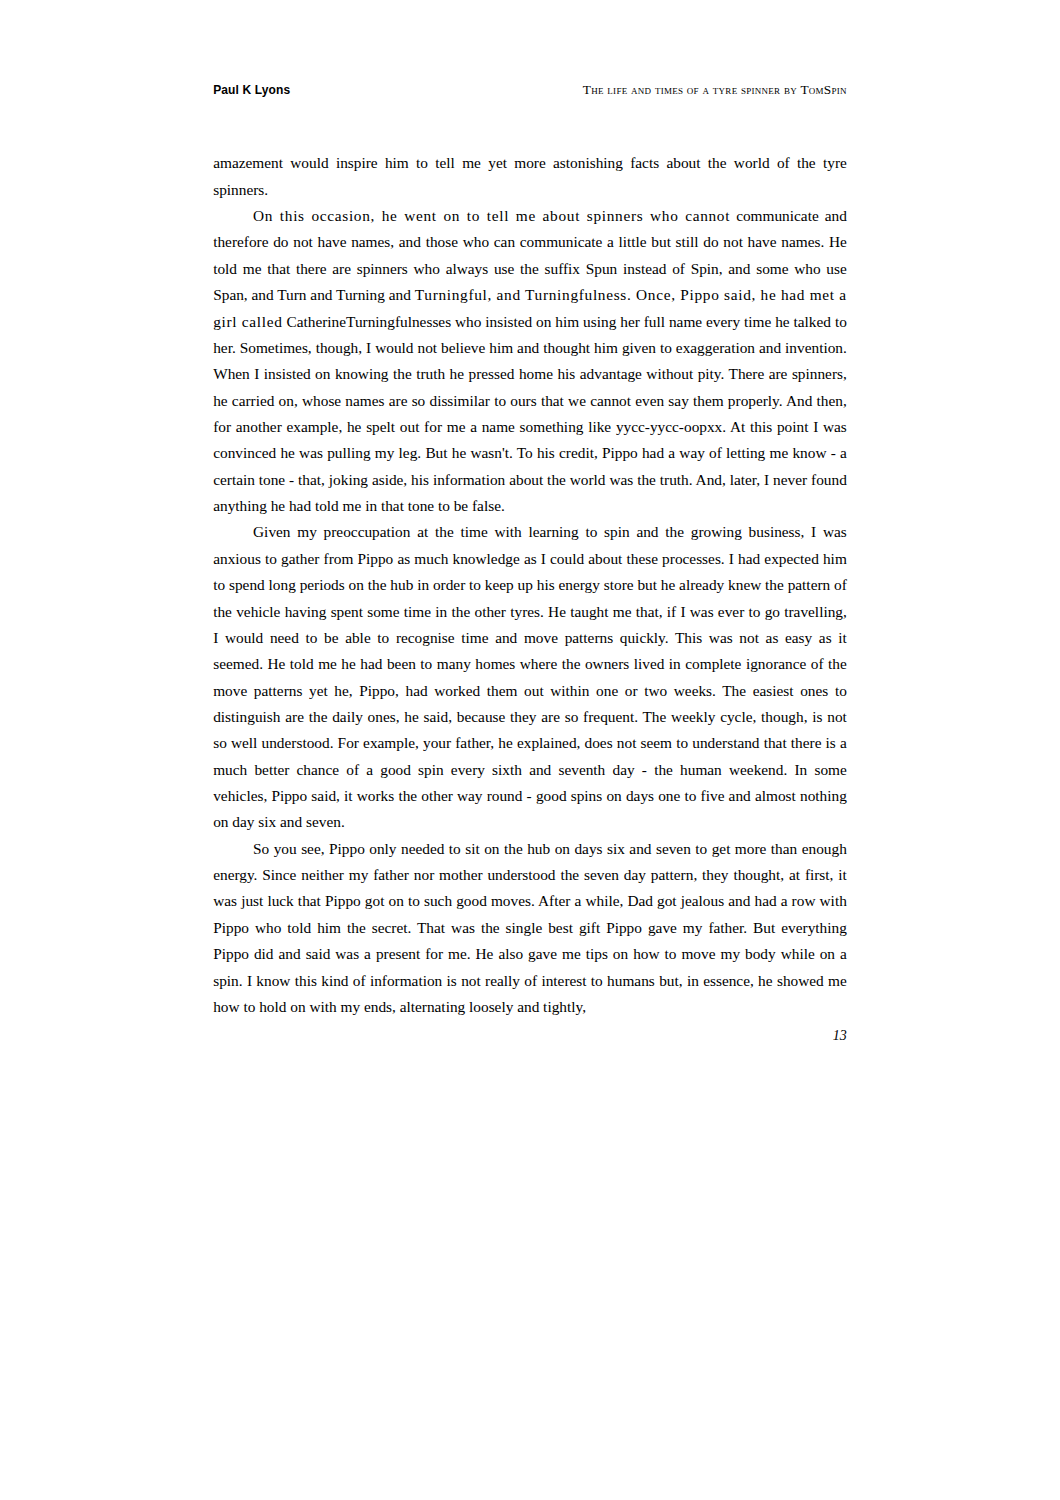Paul K Lyons The life and times of a tyre spinner by TomSpin
amazement would inspire him to tell me yet more astonishing facts about the world of the tyre spinners.
On this occasion, he went on to tell me about spinners who cannot communicate and therefore do not have names, and those who can communicate a little but still do not have names. He told me that there are spinners who always use the suffix Spun instead of Spin, and some who use Span, and Turn and Turning and Turningful, and Turningfulness. Once, Pippo said, he had met a girl called CatherineTurningfulnesses who insisted on him using her full name every time he talked to her. Sometimes, though, I would not believe him and thought him given to exaggeration and invention. When I insisted on knowing the truth he pressed home his advantage without pity. There are spinners, he carried on, whose names are so dissimilar to ours that we cannot even say them properly. And then, for another example, he spelt out for me a name something like yycc-yycc-oopxx. At this point I was convinced he was pulling my leg. But he wasn't. To his credit, Pippo had a way of letting me know - a certain tone - that, joking aside, his information about the world was the truth. And, later, I never found anything he had told me in that tone to be false.
Given my preoccupation at the time with learning to spin and the growing business, I was anxious to gather from Pippo as much knowledge as I could about these processes. I had expected him to spend long periods on the hub in order to keep up his energy store but he already knew the pattern of the vehicle having spent some time in the other tyres. He taught me that, if I was ever to go travelling, I would need to be able to recognise time and move patterns quickly. This was not as easy as it seemed. He told me he had been to many homes where the owners lived in complete ignorance of the move patterns yet he, Pippo, had worked them out within one or two weeks. The easiest ones to distinguish are the daily ones, he said, because they are so frequent. The weekly cycle, though, is not so well understood. For example, your father, he explained, does not seem to understand that there is a much better chance of a good spin every sixth and seventh day - the human weekend. In some vehicles, Pippo said, it works the other way round - good spins on days one to five and almost nothing on day six and seven.
So you see, Pippo only needed to sit on the hub on days six and seven to get more than enough energy. Since neither my father nor mother understood the seven day pattern, they thought, at first, it was just luck that Pippo got on to such good moves. After a while, Dad got jealous and had a row with Pippo who told him the secret. That was the single best gift Pippo gave my father. But everything Pippo did and said was a present for me. He also gave me tips on how to move my body while on a spin. I know this kind of information is not really of interest to humans but, in essence, he showed me how to hold on with my ends, alternating loosely and tightly,
13